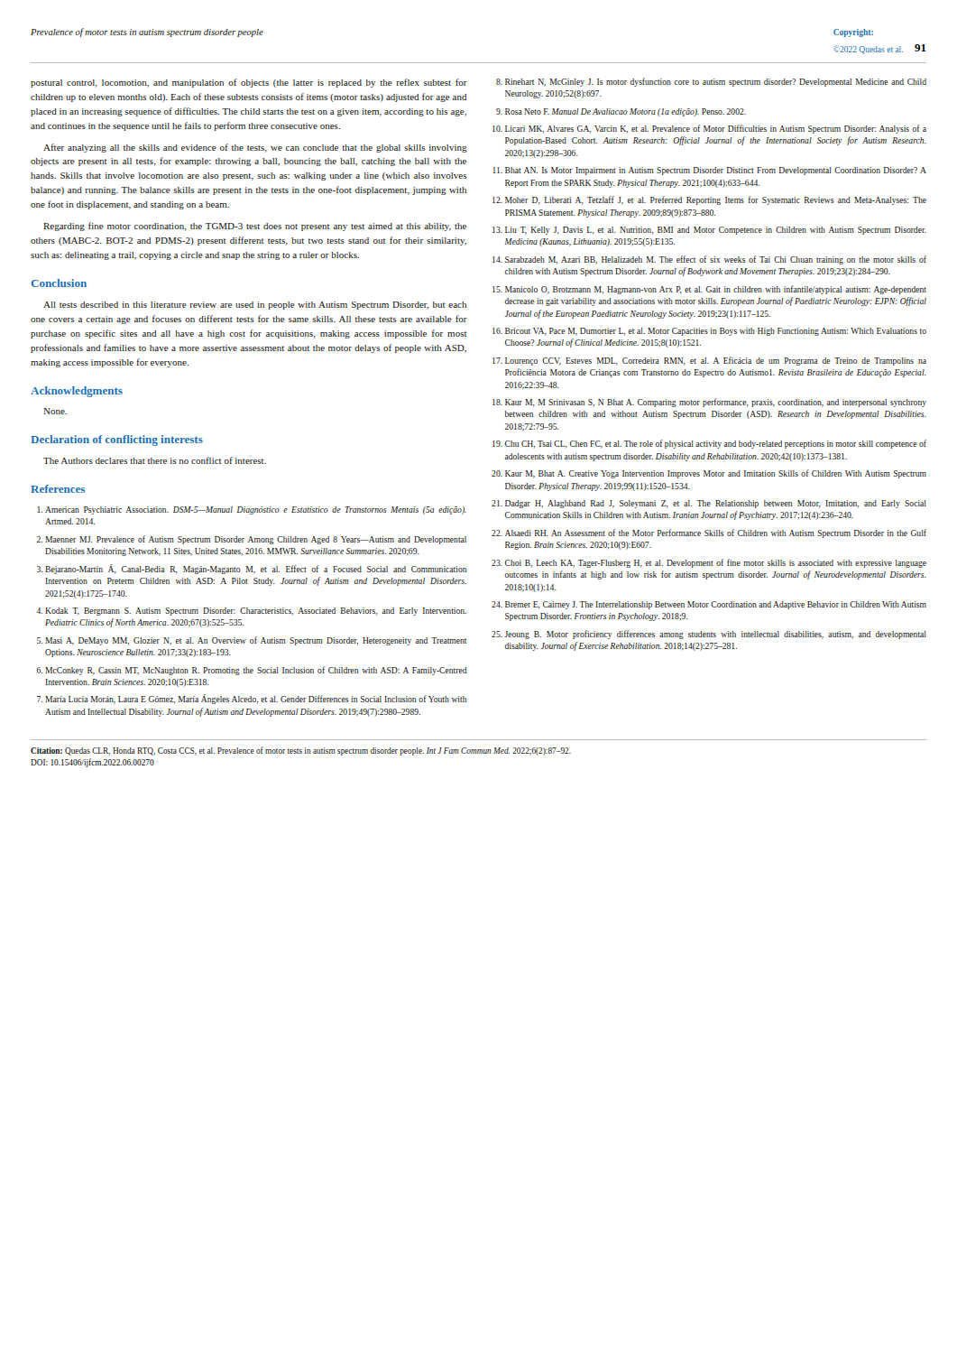Prevalence of motor tests in autism spectrum disorder people
Copyright:
©2022 Quedas et al. 91
postural control, locomotion, and manipulation of objects (the latter is replaced by the reflex subtest for children up to eleven months old). Each of these subtests consists of items (motor tasks) adjusted for age and placed in an increasing sequence of difficulties. The child starts the test on a given item, according to his age, and continues in the sequence until he fails to perform three consecutive ones.
After analyzing all the skills and evidence of the tests, we can conclude that the global skills involving objects are present in all tests, for example: throwing a ball, bouncing the ball, catching the ball with the hands. Skills that involve locomotion are also present, such as: walking under a line (which also involves balance) and running. The balance skills are present in the tests in the one-foot displacement, jumping with one foot in displacement, and standing on a beam.
Regarding fine motor coordination, the TGMD-3 test does not present any test aimed at this ability, the others (MABC-2. BOT-2 and PDMS-2) present different tests, but two tests stand out for their similarity, such as: delineating a trail, copying a circle and snap the string to a ruler or blocks.
Conclusion
All tests described in this literature review are used in people with Autism Spectrum Disorder, but each one covers a certain age and focuses on different tests for the same skills. All these tests are available for purchase on specific sites and all have a high cost for acquisitions, making access impossible for most professionals and families to have a more assertive assessment about the motor delays of people with ASD, making access impossible for everyone.
Acknowledgments
None.
Declaration of conflicting interests
The Authors declares that there is no conflict of interest.
References
American Psychiatric Association. DSM-5—Manual Diagnóstico e Estatístico de Transtornos Mentais (5a edição). Artmed. 2014.
Maenner MJ. Prevalence of Autism Spectrum Disorder Among Children Aged 8 Years—Autism and Developmental Disabilities Monitoring Network, 11 Sites, United States, 2016. MMWR. Surveillance Summaries. 2020;69.
Bejarano-Martín Á, Canal-Bedia R, Magán-Maganto M, et al. Effect of a Focused Social and Communication Intervention on Preterm Children with ASD: A Pilot Study. Journal of Autism and Developmental Disorders. 2021;52(4):1725–1740.
Kodak T, Bergmann S. Autism Spectrum Disorder: Characteristics, Associated Behaviors, and Early Intervention. Pediatric Clinics of North America. 2020;67(3):525–535.
Masi A, DeMayo MM, Glozier N, et al. An Overview of Autism Spectrum Disorder, Heterogeneity and Treatment Options. Neuroscience Bulletin. 2017;33(2):183–193.
McConkey R, Cassin MT, McNaughton R. Promoting the Social Inclusion of Children with ASD: A Family-Centred Intervention. Brain Sciences. 2020;10(5):E318.
María Lucía Morán, Laura E Gómez, María Ángeles Alcedo, et al. Gender Differences in Social Inclusion of Youth with Autism and Intellectual Disability. Journal of Autism and Developmental Disorders. 2019;49(7):2980–2989.
Rinehart N, McGinley J. Is motor dysfunction core to autism spectrum disorder? Developmental Medicine and Child Neurology. 2010;52(8):697.
Rosa Neto F. Manual De Avaliacao Motora (1a edição). Penso. 2002.
Licari MK, Alvares GA, Varcin K, et al. Prevalence of Motor Difficulties in Autism Spectrum Disorder: Analysis of a Population-Based Cohort. Autism Research: Official Journal of the International Society for Autism Research. 2020;13(2):298–306.
Bhat AN. Is Motor Impairment in Autism Spectrum Disorder Distinct From Developmental Coordination Disorder? A Report From the SPARK Study. Physical Therapy. 2021;100(4):633–644.
Moher D, Liberati A, Tetzlaff J, et al. Preferred Reporting Items for Systematic Reviews and Meta-Analyses: The PRISMA Statement. Physical Therapy. 2009;89(9):873–880.
Liu T, Kelly J, Davis L, et al. Nutrition, BMI and Motor Competence in Children with Autism Spectrum Disorder. Medicina (Kaunas, Lithuania). 2019;55(5):E135.
Sarabzadeh M, Azari BB, Helalizadeh M. The effect of six weeks of Tai Chi Chuan training on the motor skills of children with Autism Spectrum Disorder. Journal of Bodywork and Movement Therapies. 2019;23(2):284–290.
Manicolo O, Brotzmann M, Hagmann-von Arx P, et al. Gait in children with infantile/atypical autism: Age-dependent decrease in gait variability and associations with motor skills. European Journal of Paediatric Neurology: EJPN: Official Journal of the European Paediatric Neurology Society. 2019;23(1):117–125.
Bricout VA, Pace M, Dumortier L, et al. Motor Capacities in Boys with High Functioning Autism: Which Evaluations to Choose? Journal of Clinical Medicine. 2015;8(10):1521.
Lourenço CCV, Esteves MDL, Corredeira RMN, et al. A Eficácia de um Programa de Treino de Trampolins na Proficiência Motora de Crianças com Transtorno do Espectro do Autismo1. Revista Brasileira de Educação Especial. 2016;22:39–48.
Kaur M, M Srinivasan S, N Bhat A. Comparing motor performance, praxis, coordination, and interpersonal synchrony between children with and without Autism Spectrum Disorder (ASD). Research in Developmental Disabilities. 2018;72:79–95.
Chu CH, Tsai CL, Chen FC, et al. The role of physical activity and body-related perceptions in motor skill competence of adolescents with autism spectrum disorder. Disability and Rehabilitation. 2020;42(10):1373–1381.
Kaur M, Bhat A. Creative Yoga Intervention Improves Motor and Imitation Skills of Children With Autism Spectrum Disorder. Physical Therapy. 2019;99(11):1520–1534.
Dadgar H, Alaghband Rad J, Soleymani Z, et al. The Relationship between Motor, Imitation, and Early Social Communication Skills in Children with Autism. Iranian Journal of Psychiatry. 2017;12(4):236–240.
Alsaedi RH. An Assessment of the Motor Performance Skills of Children with Autism Spectrum Disorder in the Gulf Region. Brain Sciences. 2020;10(9):E607.
Choi B, Leech KA, Tager-Flusberg H, et al. Development of fine motor skills is associated with expressive language outcomes in infants at high and low risk for autism spectrum disorder. Journal of Neurodevelopmental Disorders. 2018;10(1):14.
Bremer E, Cairney J. The Interrelationship Between Motor Coordination and Adaptive Behavior in Children With Autism Spectrum Disorder. Frontiers in Psychology. 2018;9.
Jeoung B. Motor proficiency differences among students with intellectual disabilities, autism, and developmental disability. Journal of Exercise Rehabilitation. 2018;14(2):275–281.
Citation: Quedas CLR, Honda RTQ, Costa CCS, et al. Prevalence of motor tests in autism spectrum disorder people. Int J Fam Commun Med. 2022;6(2):87–92.
DOI: 10.15406/ijfcm.2022.06.00270